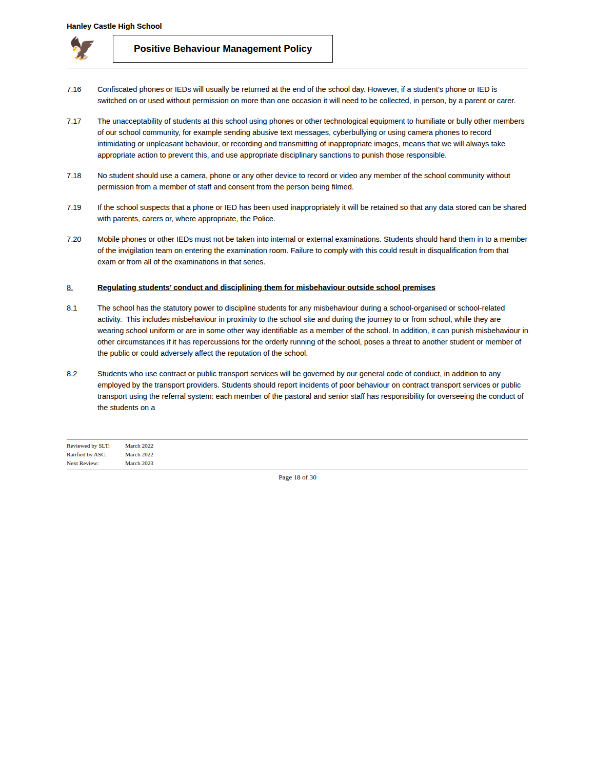Hanley Castle High School
🦅
Positive Behaviour Management Policy
7.16
Confiscated phones or IEDs will usually be returned at the end of the school day. However, if a student’s phone or IED is switched on or used without permission on more than one occasion it will need to be collected, in person, by a parent or carer.
7.17
The unacceptability of students at this school using phones or other technological equipment to humiliate or bully other members of our school community, for example sending abusive text messages, cyberbullying or using camera phones to record intimidating or unpleasant behaviour, or recording and transmitting of inappropriate images, means that we will always take appropriate action to prevent this, and use appropriate disciplinary sanctions to punish those responsible.
7.18
No student should use a camera, phone or any other device to record or video any member of the school community without permission from a member of staff and consent from the person being filmed.
7.19
If the school suspects that a phone or IED has been used inappropriately it will be retained so that any data stored can be shared with parents, carers or, where appropriate, the Police.
7.20
Mobile phones or other IEDs must not be taken into internal or external examinations. Students should hand them in to a member of the invigilation team on entering the examination room. Failure to comply with this could result in disqualification from that exam or from all of the examinations in that series.
8. Regulating students’ conduct and disciplining them for misbehaviour outside school premises
8.1
The school has the statutory power to discipline students for any misbehaviour during a school-organised or school-related activity. This includes misbehaviour in proximity to the school site and during the journey to or from school, while they are wearing school uniform or are in some other way identifiable as a member of the school. In addition, it can punish misbehaviour in other circumstances if it has repercussions for the orderly running of the school, poses a threat to another student or member of the public or could adversely affect the reputation of the school.
8.2
Students who use contract or public transport services will be governed by our general code of conduct, in addition to any employed by the transport providers. Students should report incidents of poor behaviour on contract transport services or public transport using the referral system: each member of the pastoral and senior staff has responsibility for overseeing the conduct of the students on a
| Reviewed by SLT: | March 2022 |
| Ratified by ASC: | March 2022 |
| Next Review: | March 2023 |
Page 18 of 30